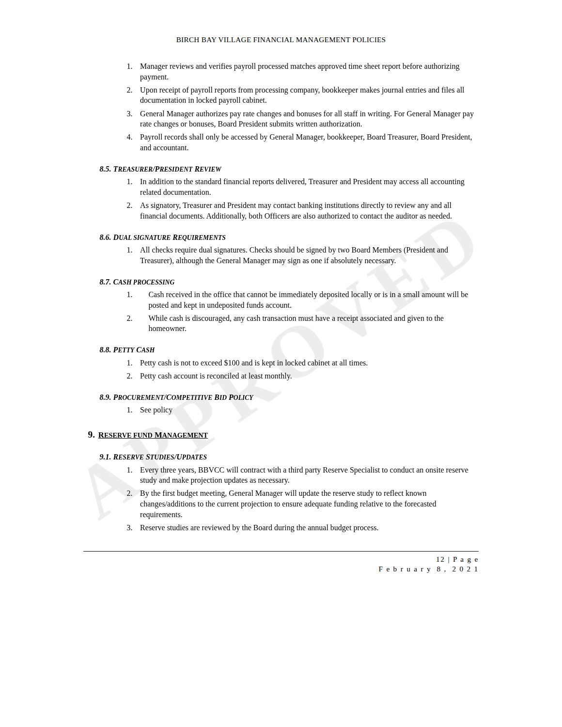APPROVED
BIRCH BAY VILLAGE FINANCIAL MANAGEMENT POLICIES
Manager reviews and verifies payroll processed matches approved time sheet report before authorizing payment.
Upon receipt of payroll reports from processing company, bookkeeper makes journal entries and files all documentation in locked payroll cabinet.
General Manager authorizes pay rate changes and bonuses for all staff in writing. For General Manager pay rate changes or bonuses, Board President submits written authorization.
Payroll records shall only be accessed by General Manager, bookkeeper, Board Treasurer, Board President, and accountant.
8.5. TREASURER/PRESIDENT REVIEW
In addition to the standard financial reports delivered, Treasurer and President may access all accounting related documentation.
As signatory, Treasurer and President may contact banking institutions directly to review any and all financial documents. Additionally, both Officers are also authorized to contact the auditor as needed.
8.6. DUAL SIGNATURE REQUIREMENTS
All checks require dual signatures. Checks should be signed by two Board Members (President and Treasurer), although the General Manager may sign as one if absolutely necessary.
8.7. CASH PROCESSING
Cash received in the office that cannot be immediately deposited locally or is in a small amount will be posted and kept in undeposited funds account.
While cash is discouraged, any cash transaction must have a receipt associated and given to the homeowner.
8.8. PETTY CASH
Petty cash is not to exceed $100 and is kept in locked cabinet at all times.
Petty cash account is reconciled at least monthly.
8.9. PROCUREMENT/COMPETITIVE BID POLICY
See policy
9. RESERVE FUND MANAGEMENT
9.1. RESERVE STUDIES/UPDATES
Every three years, BBVCC will contract with a third party Reserve Specialist to conduct an onsite reserve study and make projection updates as necessary.
By the first budget meeting, General Manager will update the reserve study to reflect known changes/additions to the current projection to ensure adequate funding relative to the forecasted requirements.
Reserve studies are reviewed by the Board during the annual budget process.
12 | P a g e F e b r u a r y 8 , 2 0 2 1